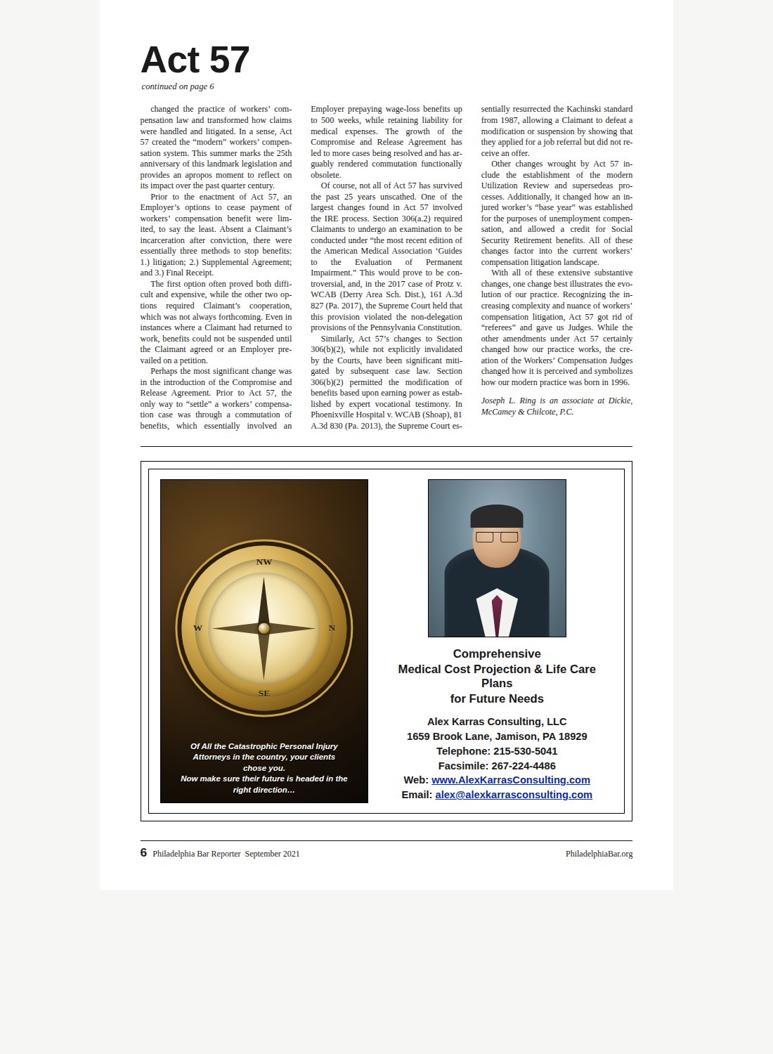Act 57
continued on page 6
changed the practice of workers’ compensation law and transformed how claims were handled and litigated. In a sense, Act 57 created the “modern” workers’ compensation system. This summer marks the 25th anniversary of this landmark legislation and provides an apropos moment to reflect on its impact over the past quarter century.
Prior to the enactment of Act 57, an Employer’s options to cease payment of workers’ compensation benefit were limited, to say the least. Absent a Claimant’s incarceration after conviction, there were essentially three methods to stop benefits: 1.) litigation; 2.) Supplemental Agreement; and 3.) Final Receipt.
The first option often proved both difficult and expensive, while the other two options required Claimant’s cooperation, which was not always forthcoming. Even in instances where a Claimant had returned to work, benefits could not be suspended until the Claimant agreed or an Employer prevailed on a petition.
Perhaps the most significant change was in the introduction of the Compromise and Release Agreement. Prior to Act 57, the only way to “settle” a workers’ compensation case was through a commutation of benefits, which essentially involved an Employer prepaying wage-loss benefits up to 500 weeks, while retaining liability for medical expenses. The growth of the Compromise and Release Agreement has led to more cases being resolved and has arguably rendered commutation functionally obsolete.
Of course, not all of Act 57 has survived the past 25 years unscathed. One of the largest changes found in Act 57 involved the IRE process. Section 306(a.2) required Claimants to undergo an examination to be conducted under “the most recent edition of the American Medical Association ‘Guides to the Evaluation of Permanent Impairment.” This would prove to be controversial, and, in the 2017 case of Protz v. WCAB (Derry Area Sch. Dist.), 161 A.3d 827 (Pa. 2017), the Supreme Court held that this provision violated the non-delegation provisions of the Pennsylvania Constitution.
Similarly, Act 57’s changes to Section 306(b)(2), while not explicitly invalidated by the Courts, have been significant mitigated by subsequent case law. Section 306(b)(2) permitted the modification of benefits based upon earning power as established by expert vocational testimony. In Phoenixville Hospital v. WCAB (Shoap), 81 A.3d 830 (Pa. 2013), the Supreme Court essentially resurrected the Kachinski standard from 1987, allowing a Claimant to defeat a modification or suspension by showing that they applied for a job referral but did not receive an offer.
Other changes wrought by Act 57 include the establishment of the modern Utilization Review and supersedeas processes. Additionally, it changed how an injured worker’s “base year” was established for the purposes of unemployment compensation, and allowed a credit for Social Security Retirement benefits. All of these changes factor into the current workers’ compensation litigation landscape.
With all of these extensive substantive changes, one change best illustrates the evolution of our practice. Recognizing the increasing complexity and nuance of workers’ compensation litigation, Act 57 got rid of “referees” and gave us Judges. While the other amendments under Act 57 certainly changed how our practice works, the creation of the Workers’ Compensation Judges changed how it is perceived and symbolizes how our modern practice was born in 1996.
Joseph L. Ring is an associate at Dickie, McCamey & Chilcote, P.C.
NW N SE W
Of All the Catastrophic Personal Injury
Attorneys in the country, your clients
chose you.
Now make sure their future is headed in the
right direction…
Comprehensive
Medical Cost Projection & Life Care Plans
for Future Needs
Alex Karras Consulting, LLC
1659 Brook Lane, Jamison, PA 18929
Telephone: 215-530-5041
Facsimile: 267-224-4486
Web: www.AlexKarrasConsulting.com
Email: alex@alexkarrasconsulting.com
6 Philadelphia Bar Reporter September 2021
PhiladelphiaBar.org